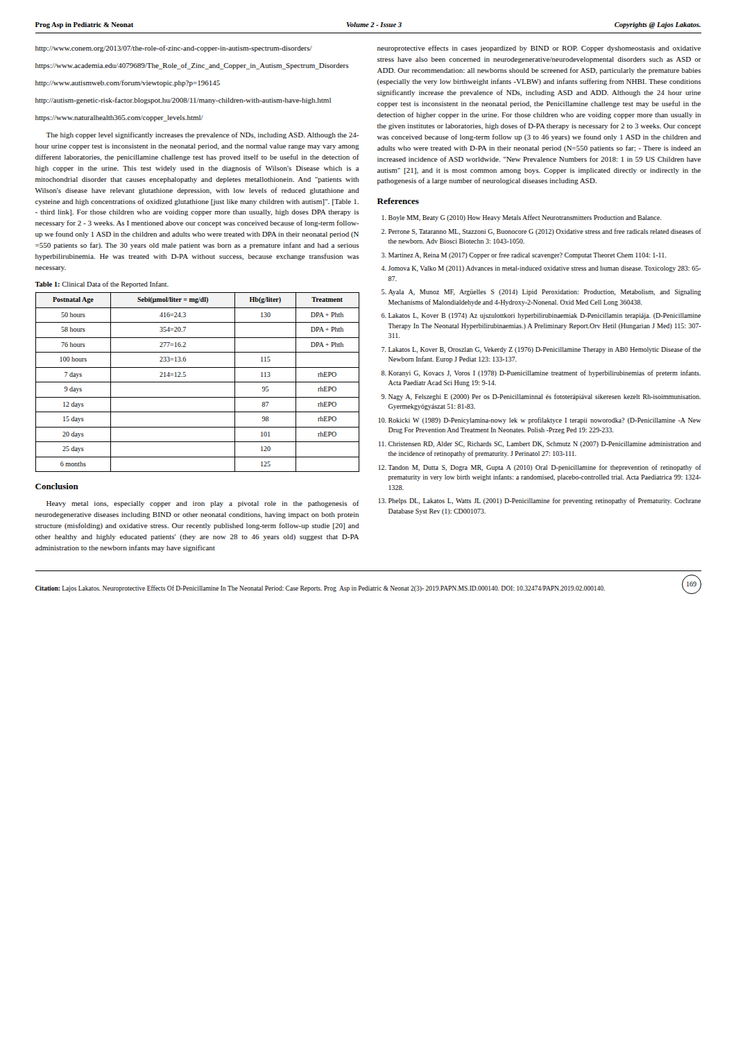Prog Asp in Pediatric & Neonat
Volume 2 - Issue 3
Copyrights @ Lajos Lakatos.
http://www.conem.org/2013/07/the-role-of-zinc-and-copper-in-autism-spectrum-disorders/
https://www.academia.edu/4079689/The_Role_of_Zinc_and_Copper_in_Autism_Spectrum_Disorders
http://www.autismweb.com/forum/viewtopic.php?p=196145
http://autism-genetic-risk-factor.blogspot.hu/2008/11/many-children-with-autism-have-high.html
https://www.naturalhealth365.com/copper_levels.html/
The high copper level significantly increases the prevalence of NDs, including ASD. Although the 24-hour urine copper test is inconsistent in the neonatal period, and the normal value range may vary among different laboratories, the penicillamine challenge test has proved itself to be useful in the detection of high copper in the urine. This test widely used in the diagnosis of Wilson's Disease which is a mitochondrial disorder that causes encephalopathy and depletes metallothionein. And "patients with Wilson's disease have relevant glutathione depression, with low levels of reduced glutathione and cysteine and high concentrations of oxidized glutathione [just like many children with autism]". [Table 1. - third link]. For those children who are voiding copper more than usually, high doses DPA therapy is necessary for 2 - 3 weeks. As I mentioned above our concept was conceived because of long-term follow-up we found only 1 ASD in the children and adults who were treated with DPA in their neonatal period (N =550 patients so far). The 30 years old male patient was born as a premature infant and had a serious hyperbilirubinemia. He was treated with D-PA without success, because exchange transfusion was necessary.
Table 1: Clinical Data of the Reported Infant.
| Postnatal Age | Sebi(µmol/liter = mg/dl) | Hb(g/liter) | Treatment |
| --- | --- | --- | --- |
| 50 hours | 416=24.3 | 130 | DPA + Phth |
| 58 hours | 354=20.7 | | DPA + Phth |
| 76 hours | 277=16.2 | | DPA + Phth |
| 100 hours | 233=13.6 | 115 | |
| 7 days | 214=12.5 | 113 | rhEPO |
| 9 days | | 95 | rhEPO |
| 12 days | | 87 | rhEPO |
| 15 days | | 98 | rhEPO |
| 20 days | | 101 | rhEPO |
| 25 days | | 120 | |
| 6 months | | 125 | |
Conclusion
Heavy metal ions, especially copper and iron play a pivotal role in the pathogenesis of neurodegenerative diseases including BIND or other neonatal conditions, having impact on both protein structure (misfolding) and oxidative stress. Our recently published long-term follow-up studie [20] and other healthy and highly educated patients' (they are now 28 to 46 years old) suggest that D-PA administration to the newborn infants may have significant
neuroprotective effects in cases jeopardized by BIND or ROP. Copper dyshomeostasis and oxidative stress have also been concerned in neurodegenerative/neurodevelopmental disorders such as ASD or ADD. Our recommendation: all newborns should be screened for ASD, particularly the premature babies (especially the very low birthweight infants -VLBW) and infants suffering from NHBI. These conditions significantly increase the prevalence of NDs, including ASD and ADD. Although the 24 hour urine copper test is inconsistent in the neonatal period, the Penicillamine challenge test may be useful in the detection of higher copper in the urine. For those children who are voiding copper more than usually in the given institutes or laboratories, high doses of D-PA therapy is necessary for 2 to 3 weeks. Our concept was conceived because of long-term follow up (3 to 46 years) we found only 1 ASD in the children and adults who were treated with D-PA in their neonatal period (N=550 patients so far; - There is indeed an increased incidence of ASD worldwide. "New Prevalence Numbers for 2018: 1 in 59 US Children have autism" [21], and it is most common among boys. Copper is implicated directly or indirectly in the pathogenesis of a large number of neurological diseases including ASD.
References
Boyle MM, Beaty G (2010) How Heavy Metals Affect Neurotransmitters Production and Balance.
Perrone S, Tataranno ML, Stazzoni G, Buonocore G (2012) Oxidative stress and free radicals related diseases of the newborn. Adv Biosci Biotechn 3: 1043-1050.
Martinez A, Reina M (2017) Copper or free radical scavenger? Computat Theoret Chem 1104: 1-11.
Jomova K, Valko M (2011) Advances in metal-induced oxidative stress and human disease. Toxicology 283: 65-87.
Ayala A, Munoz MF, Argüelles S (2014) Lipid Peroxidation: Production, Metabolism, and Signaling Mechanisms of Malondialdehyde and 4-Hydroxy-2-Nonenal. Oxid Med Cell Long 360438.
Lakatos L, Kover B (1974) Az ujszulottkori hyperbilirubinaemiak D-Penicillamin terapiája. (D-Penicillamine Therapy In The Neonatal Hyperbilirubinaemias.) A Preliminary Report.Orv Hetil (Hungarian J Med) 115: 307-311.
Lakatos L, Kover B, Oroszlan G, Vekerdy Z (1976) D-Penicillamine Therapy in AB0 Hemolytic Disease of the Newborn Infant. Europ J Pediat 123: 133-137.
Koranyi G, Kovacs J, Voros I (1978) D-Puenicillamine treatment of hyperbilirubinemias of preterm infants. Acta Paediatr Acad Sci Hung 19: 9-14.
Nagy A, Felszeghi E (2000) Per os D-Penicillaminnal és fototerápiával sikeresen kezelt Rh-isoimmunisation. Gyermekgyógyászat 51: 81-83.
Rokicki W (1989) D-Penicylamina-nowy lek w profilaktyce I terapii noworodka? (D-Penicillamine -A New Drug For Prevention And Treatment In Neonates. Polish -Przeg Ped 19: 229-233.
Christensen RD, Alder SC, Richards SC, Lambert DK, Schmutz N (2007) D-Penicillamine administration and the incidence of retinopathy of prematurity. J Perinatol 27: 103-111.
Tandon M, Dutta S, Dogra MR, Gupta A (2010) Oral D-penicillamine for theprevention of retinopathy of prematurity in very low birth weight infants: a randomised, placebo-controlled trial. Acta Paediatrica 99: 1324-1328.
Phelps DL, Lakatos L, Watts JL (2001) D-Penicillamine for preventing retinopathy of Prematurity. Cochrane Database Syst Rev (1): CD001073.
Citation: Lajos Lakatos. Neuroprotective Effects Of D-Penicillamine In The Neonatal Period: Case Reports. Prog Asp in Pediatric & Neonat 2(3)- 2019.PAPN.MS.ID.000140. DOI: 10.32474/PAPN.2019.02.000140.
169